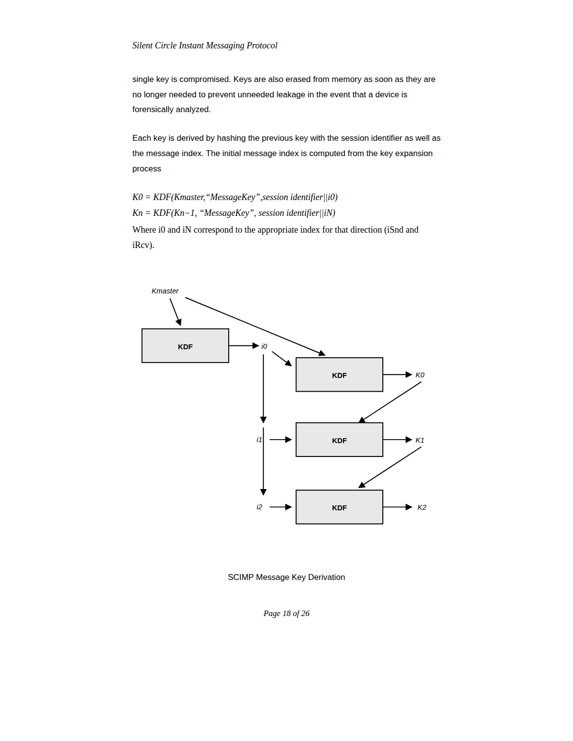Silent Circle Instant Messaging Protocol
single key is compromised. Keys are also erased from memory as soon as they are no longer needed to prevent unneeded leakage in the event that a device is forensically analyzed.
Each key is derived by hashing the previous key with the session identifier as well as the message index. The initial message index is computed from the key expansion process
K0 = KDF(Kmaster,“MessageKey”,session identifier||i0)
Kn = KDF(Kn−1, “MessageKey”, session identifier||iN)
Where i0 and iN correspond to the appropriate index for that direction (iSnd and iRcv).
Kmaster KDF i0 KDF K0 i1 KDF K1 i2 KDF K2
SCIMP Message Key Derivation
Page 18 of 26